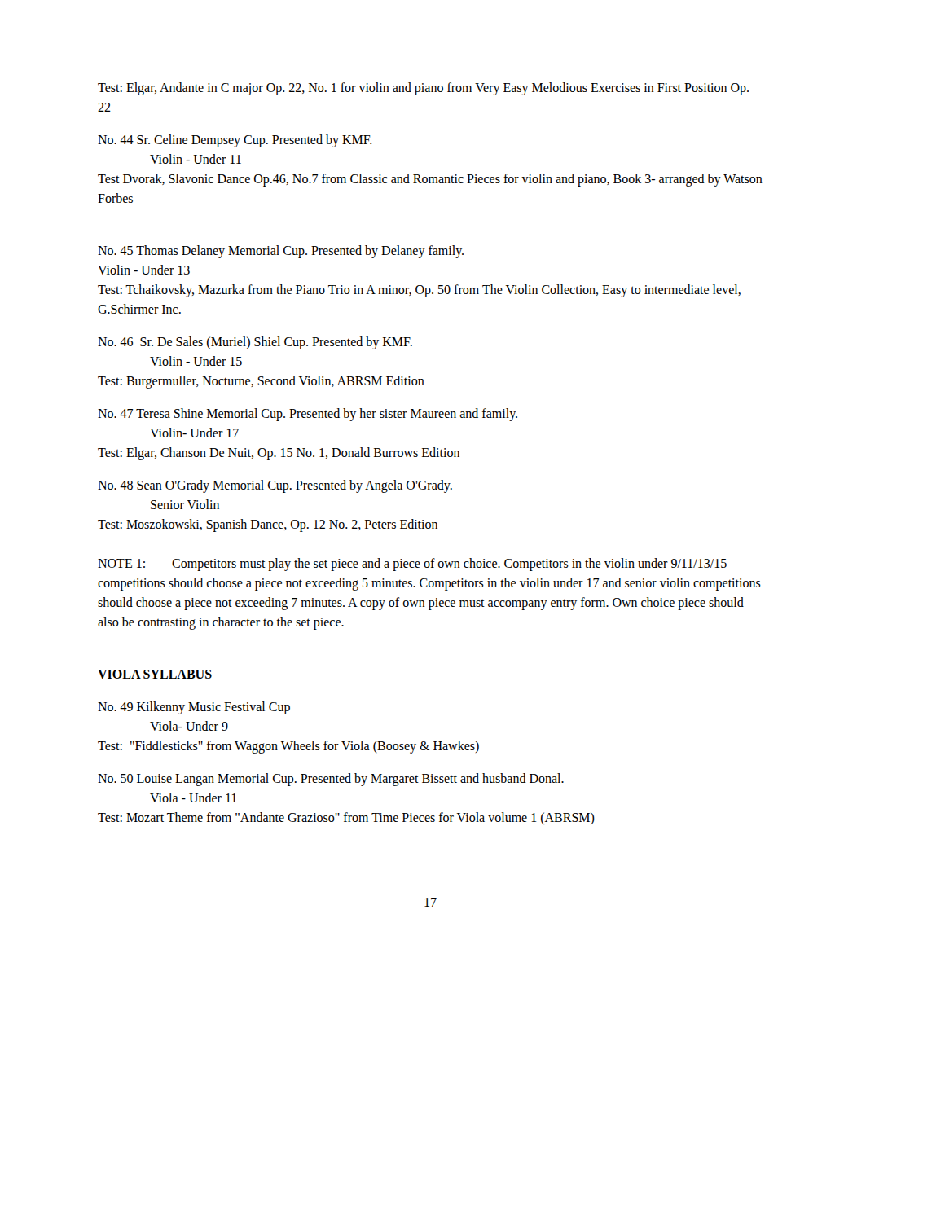Test: Elgar, Andante in C major Op. 22, No. 1 for violin and piano from Very Easy Melodious Exercises in First Position Op. 22
No. 44 Sr. Celine Dempsey Cup. Presented by KMF.
Violin - Under 11
Test Dvorak, Slavonic Dance Op.46, No.7 from Classic and Romantic Pieces for violin and piano, Book 3- arranged by Watson Forbes
No. 45 Thomas Delaney Memorial Cup. Presented by Delaney family.
Violin - Under 13
Test: Tchaikovsky, Mazurka from the Piano Trio in A minor, Op. 50 from The Violin Collection, Easy to intermediate level, G.Schirmer Inc.
No. 46 Sr. De Sales (Muriel) Shiel Cup. Presented by KMF.
Violin - Under 15
Test: Burgermuller, Nocturne, Second Violin, ABRSM Edition
No. 47 Teresa Shine Memorial Cup. Presented by her sister Maureen and family.
Violin- Under 17
Test: Elgar, Chanson De Nuit, Op. 15 No. 1, Donald Burrows Edition
No. 48 Sean O'Grady Memorial Cup. Presented by Angela O'Grady.
Senior Violin
Test: Moszokowski, Spanish Dance, Op. 12 No. 2, Peters Edition
NOTE 1: Competitors must play the set piece and a piece of own choice. Competitors in the violin under 9/11/13/15 competitions should choose a piece not exceeding 5 minutes. Competitors in the violin under 17 and senior violin competitions should choose a piece not exceeding 7 minutes. A copy of own piece must accompany entry form. Own choice piece should also be contrasting in character to the set piece.
VIOLA SYLLABUS
No. 49 Kilkenny Music Festival Cup
Viola- Under 9
Test: "Fiddlesticks" from Waggon Wheels for Viola (Boosey & Hawkes)
No. 50 Louise Langan Memorial Cup. Presented by Margaret Bissett and husband Donal.
Viola - Under 11
Test: Mozart Theme from "Andante Grazioso" from Time Pieces for Viola volume 1 (ABRSM)
17